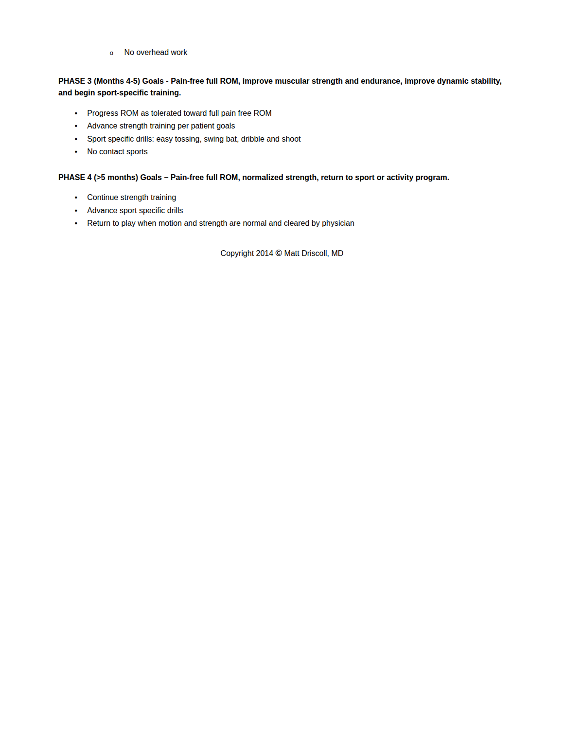o No overhead work
PHASE 3 (Months 4-5) Goals - Pain-free full ROM, improve muscular strength and endurance, improve dynamic stability, and begin sport-specific training.
•Progress ROM as tolerated toward full pain free ROM
•Advance strength training per patient goals
•Sport specific drills: easy tossing, swing bat, dribble and shoot
•No contact sports
PHASE 4 (>5 months) Goals – Pain-free full ROM, normalized strength, return to sport or activity program.
•Continue strength training
•Advance sport specific drills
•Return to play when motion and strength are normal and cleared by physician
Copyright 2014 © Matt Driscoll, MD